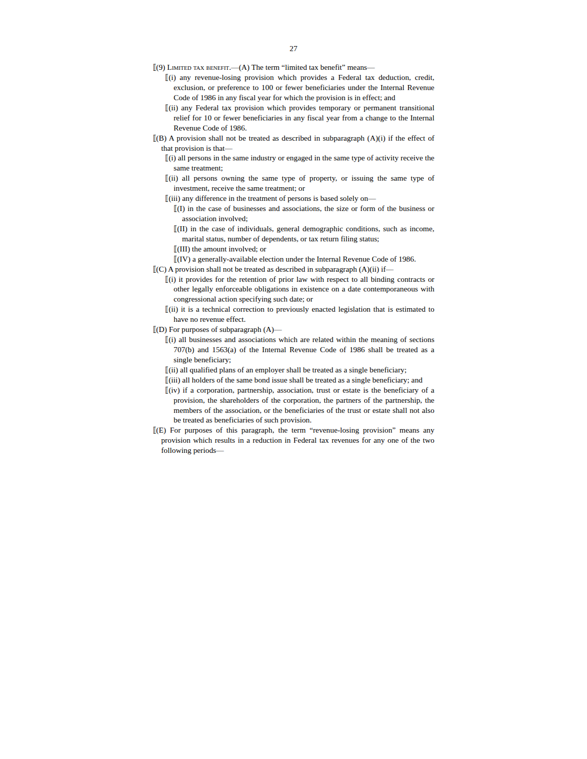27
⟦(9) Limited tax benefit.—(A) The term “limited tax benefit” means—
⟦(i) any revenue-losing provision which provides a Federal tax deduction, credit, exclusion, or preference to 100 or fewer beneficiaries under the Internal Revenue Code of 1986 in any fiscal year for which the provision is in effect; and
⟦(ii) any Federal tax provision which provides temporary or permanent transitional relief for 10 or fewer beneficiaries in any fiscal year from a change to the Internal Revenue Code of 1986.
⟦(B) A provision shall not be treated as described in subparagraph (A)(i) if the effect of that provision is that—
⟦(i) all persons in the same industry or engaged in the same type of activity receive the same treatment;
⟦(ii) all persons owning the same type of property, or issuing the same type of investment, receive the same treatment; or
⟦(iii) any difference in the treatment of persons is based solely on—
⟦(I) in the case of businesses and associations, the size or form of the business or association involved;
⟦(II) in the case of individuals, general demographic conditions, such as income, marital status, number of dependents, or tax return filing status;
⟦(III) the amount involved; or
⟦(IV) a generally-available election under the Internal Revenue Code of 1986.
⟦(C) A provision shall not be treated as described in subparagraph (A)(ii) if—
⟦(i) it provides for the retention of prior law with respect to all binding contracts or other legally enforceable obligations in existence on a date contemporaneous with congressional action specifying such date; or
⟦(ii) it is a technical correction to previously enacted legislation that is estimated to have no revenue effect.
⟦(D) For purposes of subparagraph (A)—
⟦(i) all businesses and associations which are related within the meaning of sections 707(b) and 1563(a) of the Internal Revenue Code of 1986 shall be treated as a single beneficiary;
⟦(ii) all qualified plans of an employer shall be treated as a single beneficiary;
⟦(iii) all holders of the same bond issue shall be treated as a single beneficiary; and
⟦(iv) if a corporation, partnership, association, trust or estate is the beneficiary of a provision, the shareholders of the corporation, the partners of the partnership, the members of the association, or the beneficiaries of the trust or estate shall not also be treated as beneficiaries of such provision.
⟦(E) For purposes of this paragraph, the term “revenue-losing provision” means any provision which results in a reduction in Federal tax revenues for any one of the two following periods—